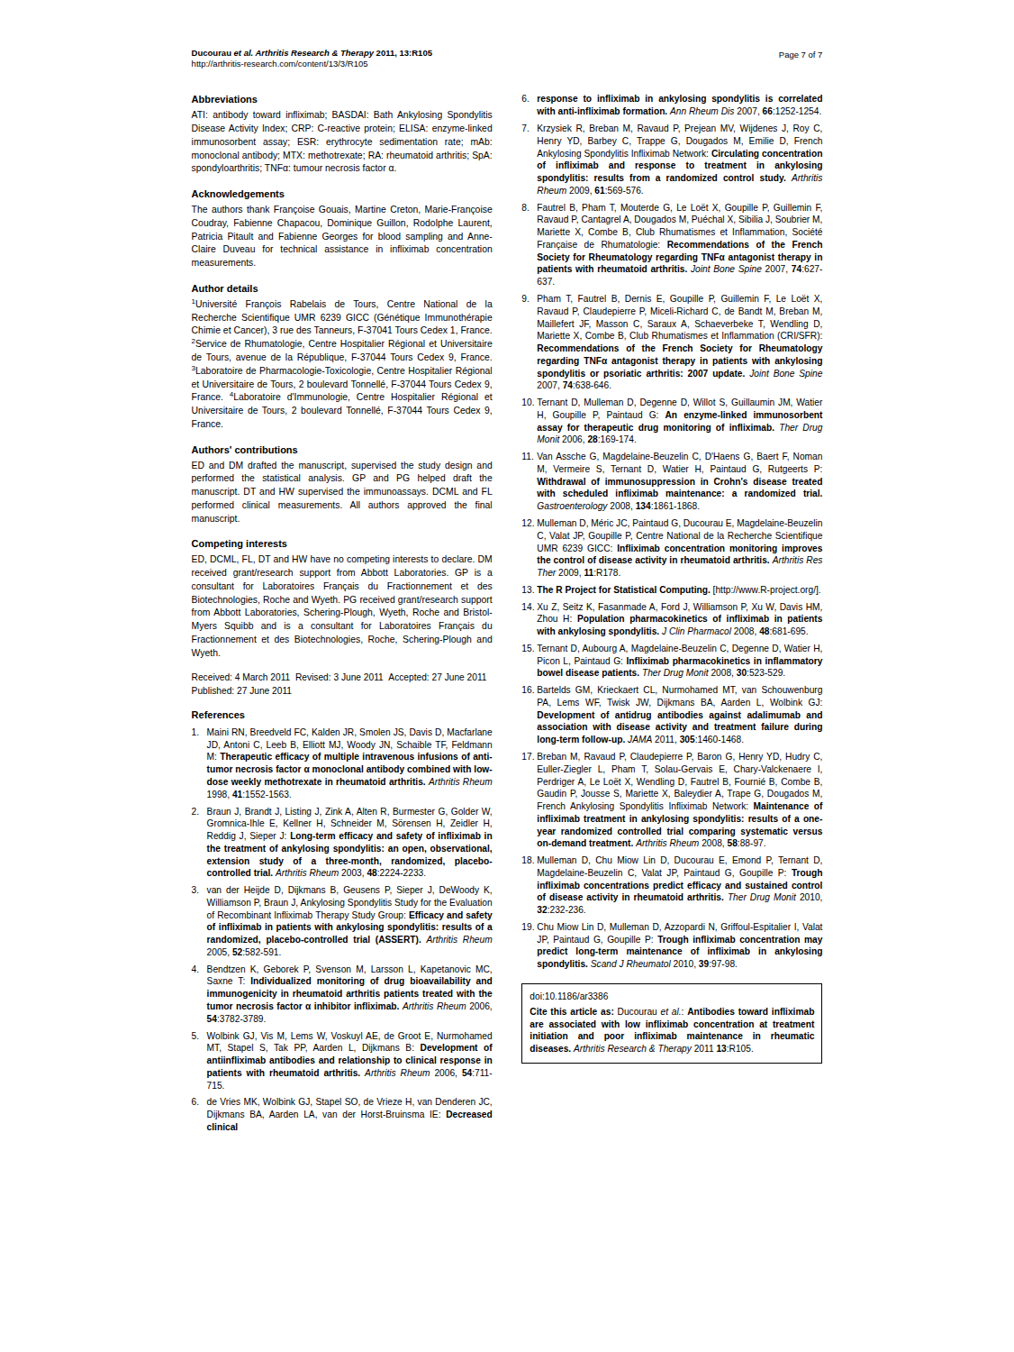Ducourau et al. Arthritis Research & Therapy 2011, 13:R105
http://arthritis-research.com/content/13/3/R105
Page 7 of 7
Abbreviations
ATI: antibody toward infliximab; BASDAI: Bath Ankylosing Spondylitis Disease Activity Index; CRP: C-reactive protein; ELISA: enzyme-linked immunosorbent assay; ESR: erythrocyte sedimentation rate; mAb: monoclonal antibody; MTX: methotrexate; RA: rheumatoid arthritis; SpA: spondyloarthritis; TNFα: tumour necrosis factor α.
Acknowledgements
The authors thank Françoise Gouais, Martine Creton, Marie-Françoise Coudray, Fabienne Chapacou, Dominique Guillon, Rodolphe Laurent, Patricia Pitault and Fabienne Georges for blood sampling and Anne-Claire Duveau for technical assistance in infliximab concentration measurements.
Author details
1Université François Rabelais de Tours, Centre National de la Recherche Scientifique UMR 6239 GICC (Génétique Immunothérapie Chimie et Cancer), 3 rue des Tanneurs, F-37041 Tours Cedex 1, France. 2Service de Rhumatologie, Centre Hospitalier Régional et Universitaire de Tours, avenue de la République, F-37044 Tours Cedex 9, France. 3Laboratoire de Pharmacologie-Toxicologie, Centre Hospitalier Régional et Universitaire de Tours, 2 boulevard Tonnellé, F-37044 Tours Cedex 9, France. 4Laboratoire d'Immunologie, Centre Hospitalier Régional et Universitaire de Tours, 2 boulevard Tonnellé, F-37044 Tours Cedex 9, France.
Authors' contributions
ED and DM drafted the manuscript, supervised the study design and performed the statistical analysis. GP and PG helped draft the manuscript. DT and HW supervised the immunoassays. DCML and FL performed clinical measurements. All authors approved the final manuscript.
Competing interests
ED, DCML, FL, DT and HW have no competing interests to declare. DM received grant/research support from Abbott Laboratories. GP is a consultant for Laboratoires Français du Fractionnement et des Biotechnologies, Roche and Wyeth. PG received grant/research support from Abbott Laboratories, Schering-Plough, Wyeth, Roche and Bristol-Myers Squibb and is a consultant for Laboratoires Français du Fractionnement et des Biotechnologies, Roche, Schering-Plough and Wyeth.
Received: 4 March 2011 Revised: 3 June 2011 Accepted: 27 June 2011
Published: 27 June 2011
References
Maini RN, Breedveld FC, Kalden JR, Smolen JS, Davis D, Macfarlane JD, Antoni C, Leeb B, Elliott MJ, Woody JN, Schaible TF, Feldmann M: Therapeutic efficacy of multiple intravenous infusions of anti-tumor necrosis factor α monoclonal antibody combined with low-dose weekly methotrexate in rheumatoid arthritis. Arthritis Rheum 1998, 41:1552-1563.
Braun J, Brandt J, Listing J, Zink A, Alten R, Burmester G, Golder W, Gromnica-Ihle E, Kellner H, Schneider M, Sörensen H, Zeidler H, Reddig J, Sieper J: Long-term efficacy and safety of infliximab in the treatment of ankylosing spondylitis: an open, observational, extension study of a three-month, randomized, placebo-controlled trial. Arthritis Rheum 2003, 48:2224-2233.
van der Heijde D, Dijkmans B, Geusens P, Sieper J, DeWoody K, Williamson P, Braun J, Ankylosing Spondylitis Study for the Evaluation of Recombinant Infliximab Therapy Study Group: Efficacy and safety of infliximab in patients with ankylosing spondylitis: results of a randomized, placebo-controlled trial (ASSERT). Arthritis Rheum 2005, 52:582-591.
Bendtzen K, Geborek P, Svenson M, Larsson L, Kapetanovic MC, Saxne T: Individualized monitoring of drug bioavailability and immunogenicity in rheumatoid arthritis patients treated with the tumor necrosis factor α inhibitor infliximab. Arthritis Rheum 2006, 54:3782-3789.
Wolbink GJ, Vis M, Lems W, Voskuyl AE, de Groot E, Nurmohamed MT, Stapel S, Tak PP, Aarden L, Dijkmans B: Development of antiinfliximab antibodies and relationship to clinical response in patients with rheumatoid arthritis. Arthritis Rheum 2006, 54:711-715.
de Vries MK, Wolbink GJ, Stapel SO, de Vrieze H, van Denderen JC, Dijkmans BA, Aarden LA, van der Horst-Bruinsma IE: Decreased clinical
response to infliximab in ankylosing spondylitis is correlated with anti-infliximab formation. Ann Rheum Dis 2007, 66:1252-1254.
Krzysiek R, Breban M, Ravaud P, Prejean MV, Wijdenes J, Roy C, Henry YD, Barbey C, Trappe G, Dougados M, Emilie D, French Ankylosing Spondylitis Infliximab Network: Circulating concentration of infliximab and response to treatment in ankylosing spondylitis: results from a randomized control study. Arthritis Rheum 2009, 61:569-576.
Fautrel B, Pham T, Mouterde G, Le Loët X, Goupille P, Guillemin F, Ravaud P, Cantagrel A, Dougados M, Puéchal X, Sibilia J, Soubrier M, Mariette X, Combe B, Club Rhumatismes et Inflammation, Société Française de Rhumatologie: Recommendations of the French Society for Rheumatology regarding TNFα antagonist therapy in patients with rheumatoid arthritis. Joint Bone Spine 2007, 74:627-637.
Pham T, Fautrel B, Dernis E, Goupille P, Guillemin F, Le Loët X, Ravaud P, Claudepierre P, Miceli-Richard C, de Bandt M, Breban M, Maillefert JF, Masson C, Saraux A, Schaeverbeke T, Wendling D, Mariette X, Combe B, Club Rhumatismes et Inflammation (CRI/SFR): Recommendations of the French Society for Rheumatology regarding TNFα antagonist therapy in patients with ankylosing spondylitis or psoriatic arthritis: 2007 update. Joint Bone Spine 2007, 74:638-646.
Ternant D, Mulleman D, Degenne D, Willot S, Guillaumin JM, Watier H, Goupille P, Paintaud G: An enzyme-linked immunosorbent assay for therapeutic drug monitoring of infliximab. Ther Drug Monit 2006, 28:169-174.
Van Assche G, Magdelaine-Beuzelin C, D'Haens G, Baert F, Noman M, Vermeire S, Ternant D, Watier H, Paintaud G, Rutgeerts P: Withdrawal of immunosuppression in Crohn's disease treated with scheduled infliximab maintenance: a randomized trial. Gastroenterology 2008, 134:1861-1868.
Mulleman D, Méric JC, Paintaud G, Ducourau E, Magdelaine-Beuzelin C, Valat JP, Goupille P, Centre National de la Recherche Scientifique UMR 6239 GICC: Infliximab concentration monitoring improves the control of disease activity in rheumatoid arthritis. Arthritis Res Ther 2009, 11:R178.
The R Project for Statistical Computing. [http://www.R-project.org/].
Xu Z, Seitz K, Fasanmade A, Ford J, Williamson P, Xu W, Davis HM, Zhou H: Population pharmacokinetics of infliximab in patients with ankylosing spondylitis. J Clin Pharmacol 2008, 48:681-695.
Ternant D, Aubourg A, Magdelaine-Beuzelin C, Degenne D, Watier H, Picon L, Paintaud G: Infliximab pharmacokinetics in inflammatory bowel disease patients. Ther Drug Monit 2008, 30:523-529.
Bartelds GM, Krieckaert CL, Nurmohamed MT, van Schouwenburg PA, Lems WF, Twisk JW, Dijkmans BA, Aarden L, Wolbink GJ: Development of antidrug antibodies against adalimumab and association with disease activity and treatment failure during long-term follow-up. JAMA 2011, 305:1460-1468.
Breban M, Ravaud P, Claudepierre P, Baron G, Henry YD, Hudry C, Euller-Ziegler L, Pham T, Solau-Gervais E, Chary-Valckenaere I, Perdriger A, Le Loët X, Wendling D, Fautrel B, Fournié B, Combe B, Gaudin P, Jousse S, Mariette X, Baleydier A, Trape G, Dougados M, French Ankylosing Spondylitis Infliximab Network: Maintenance of infliximab treatment in ankylosing spondylitis: results of a one-year randomized controlled trial comparing systematic versus on-demand treatment. Arthritis Rheum 2008, 58:88-97.
Mulleman D, Chu Miow Lin D, Ducourau E, Emond P, Ternant D, Magdelaine-Beuzelin C, Valat JP, Paintaud G, Goupille P: Trough infliximab concentrations predict efficacy and sustained control of disease activity in rheumatoid arthritis. Ther Drug Monit 2010, 32:232-236.
Chu Miow Lin D, Mulleman D, Azzopardi N, Griffoul-Espitalier I, Valat JP, Paintaud G, Goupille P: Trough infliximab concentration may predict long-term maintenance of infliximab in ankylosing spondylitis. Scand J Rheumatol 2010, 39:97-98.
doi:10.1186/ar3386
Cite this article as: Ducourau et al.: Antibodies toward infliximab are associated with low infliximab concentration at treatment initiation and poor infliximab maintenance in rheumatic diseases. Arthritis Research & Therapy 2011 13:R105.